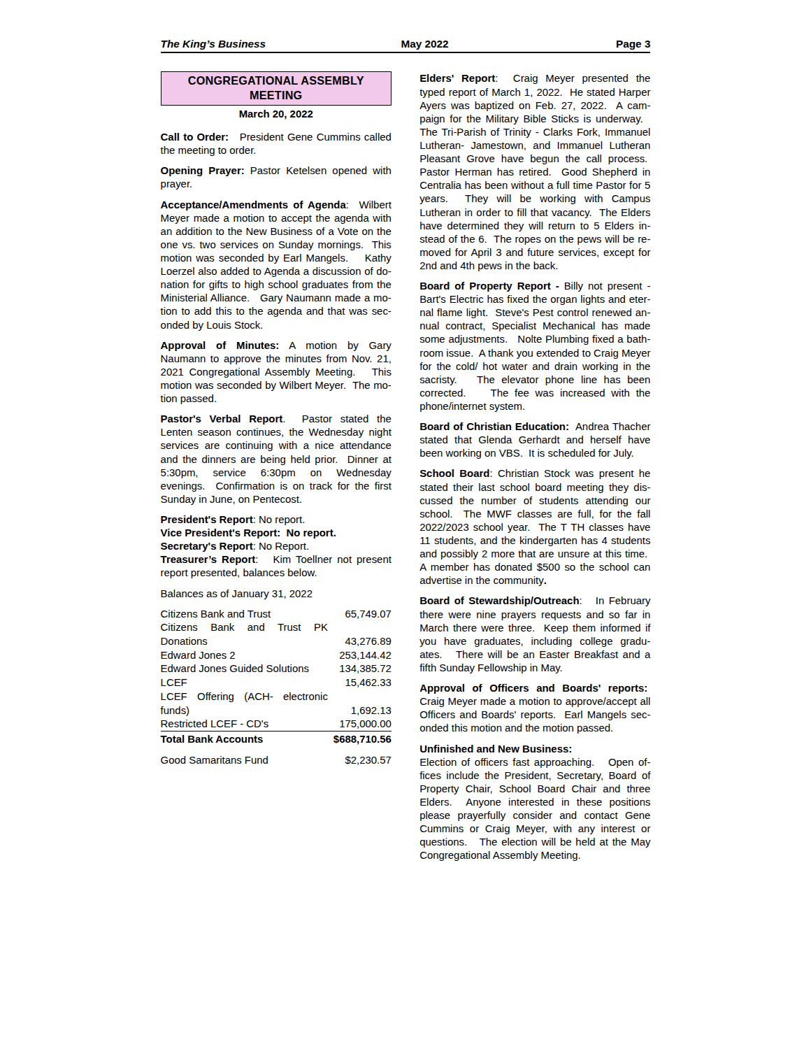The King’s Business May 2022 Page 3
CONGREGATIONAL ASSEMBLY MEETING
March 20, 2022
Call to Order: President Gene Cummins called the meeting to order.
Opening Prayer: Pastor Ketelsen opened with prayer.
Acceptance/Amendments of Agenda: Wilbert Meyer made a motion to accept the agenda with an addition to the New Business of a Vote on the one vs. two services on Sunday mornings. This motion was seconded by Earl Mangels. Kathy Loerzel also added to Agenda a discussion of donation for gifts to high school graduates from the Ministerial Alliance. Gary Naumann made a motion to add this to the agenda and that was seconded by Louis Stock.
Approval of Minutes: A motion by Gary Naumann to approve the minutes from Nov. 21, 2021 Congregational Assembly Meeting. This motion was seconded by Wilbert Meyer. The motion passed.
Pastor's Verbal Report. Pastor stated the Lenten season continues, the Wednesday night services are continuing with a nice attendance and the dinners are being held prior. Dinner at 5:30pm, service 6:30pm on Wednesday evenings. Confirmation is on track for the first Sunday in June, on Pentecost.
President's Report: No report.
Vice President's Report: No report.
Secretary's Report: No Report.
Treasurer’s Report: Kim Toellner not present report presented, balances below.
Balances as of January 31, 2022
| Citizens Bank and Trust | 65,749.07 |
| Citizens Bank and Trust PK Donations | 43,276.89 |
| Edward Jones 2 | 253,144.42 |
| Edward Jones Guided Solutions | 134,385.72 |
| LCEF | 15,462.33 |
| LCEF Offering (ACH- electronic funds) | 1,692.13 |
| Restricted LCEF - CD's | 175,000.00 |
| Total Bank Accounts | $688,710.56 |
| Good Samaritans Fund | $2,230.57 |
Elders' Report: Craig Meyer presented the typed report of March 1, 2022. He stated Harper Ayers was baptized on Feb. 27, 2022. A campaign for the Military Bible Sticks is underway. The Tri-Parish of Trinity - Clarks Fork, Immanuel Lutheran- Jamestown, and Immanuel Lutheran Pleasant Grove have begun the call process. Pastor Herman has retired. Good Shepherd in Centralia has been without a full time Pastor for 5 years. They will be working with Campus Lutheran in order to fill that vacancy. The Elders have determined they will return to 5 Elders instead of the 6. The ropes on the pews will be removed for April 3 and future services, except for 2nd and 4th pews in the back.
Board of Property Report - Billy not present - Bart's Electric has fixed the organ lights and eternal flame light. Steve's Pest control renewed annual contract, Specialist Mechanical has made some adjustments. Nolte Plumbing fixed a bathroom issue. A thank you extended to Craig Meyer for the cold/ hot water and drain working in the sacristy. The elevator phone line has been corrected. The fee was increased with the phone/internet system.
Board of Christian Education: Andrea Thacher stated that Glenda Gerhardt and herself have been working on VBS. It is scheduled for July.
School Board: Christian Stock was present he stated their last school board meeting they discussed the number of students attending our school. The MWF classes are full, for the fall 2022/2023 school year. The T TH classes have 11 students, and the kindergarten has 4 students and possibly 2 more that are unsure at this time. A member has donated $500 so the school can advertise in the community.
Board of Stewardship/Outreach: In February there were nine prayers requests and so far in March there were three. Keep them informed if you have graduates, including college graduates. There will be an Easter Breakfast and a fifth Sunday Fellowship in May.
Approval of Officers and Boards' reports: Craig Meyer made a motion to approve/accept all Officers and Boards' reports. Earl Mangels seconded this motion and the motion passed.
Unfinished and New Business:
Election of officers fast approaching. Open offices include the President, Secretary, Board of Property Chair, School Board Chair and three Elders. Anyone interested in these positions please prayerfully consider and contact Gene Cummins or Craig Meyer, with any interest or questions. The election will be held at the May Congregational Assembly Meeting.